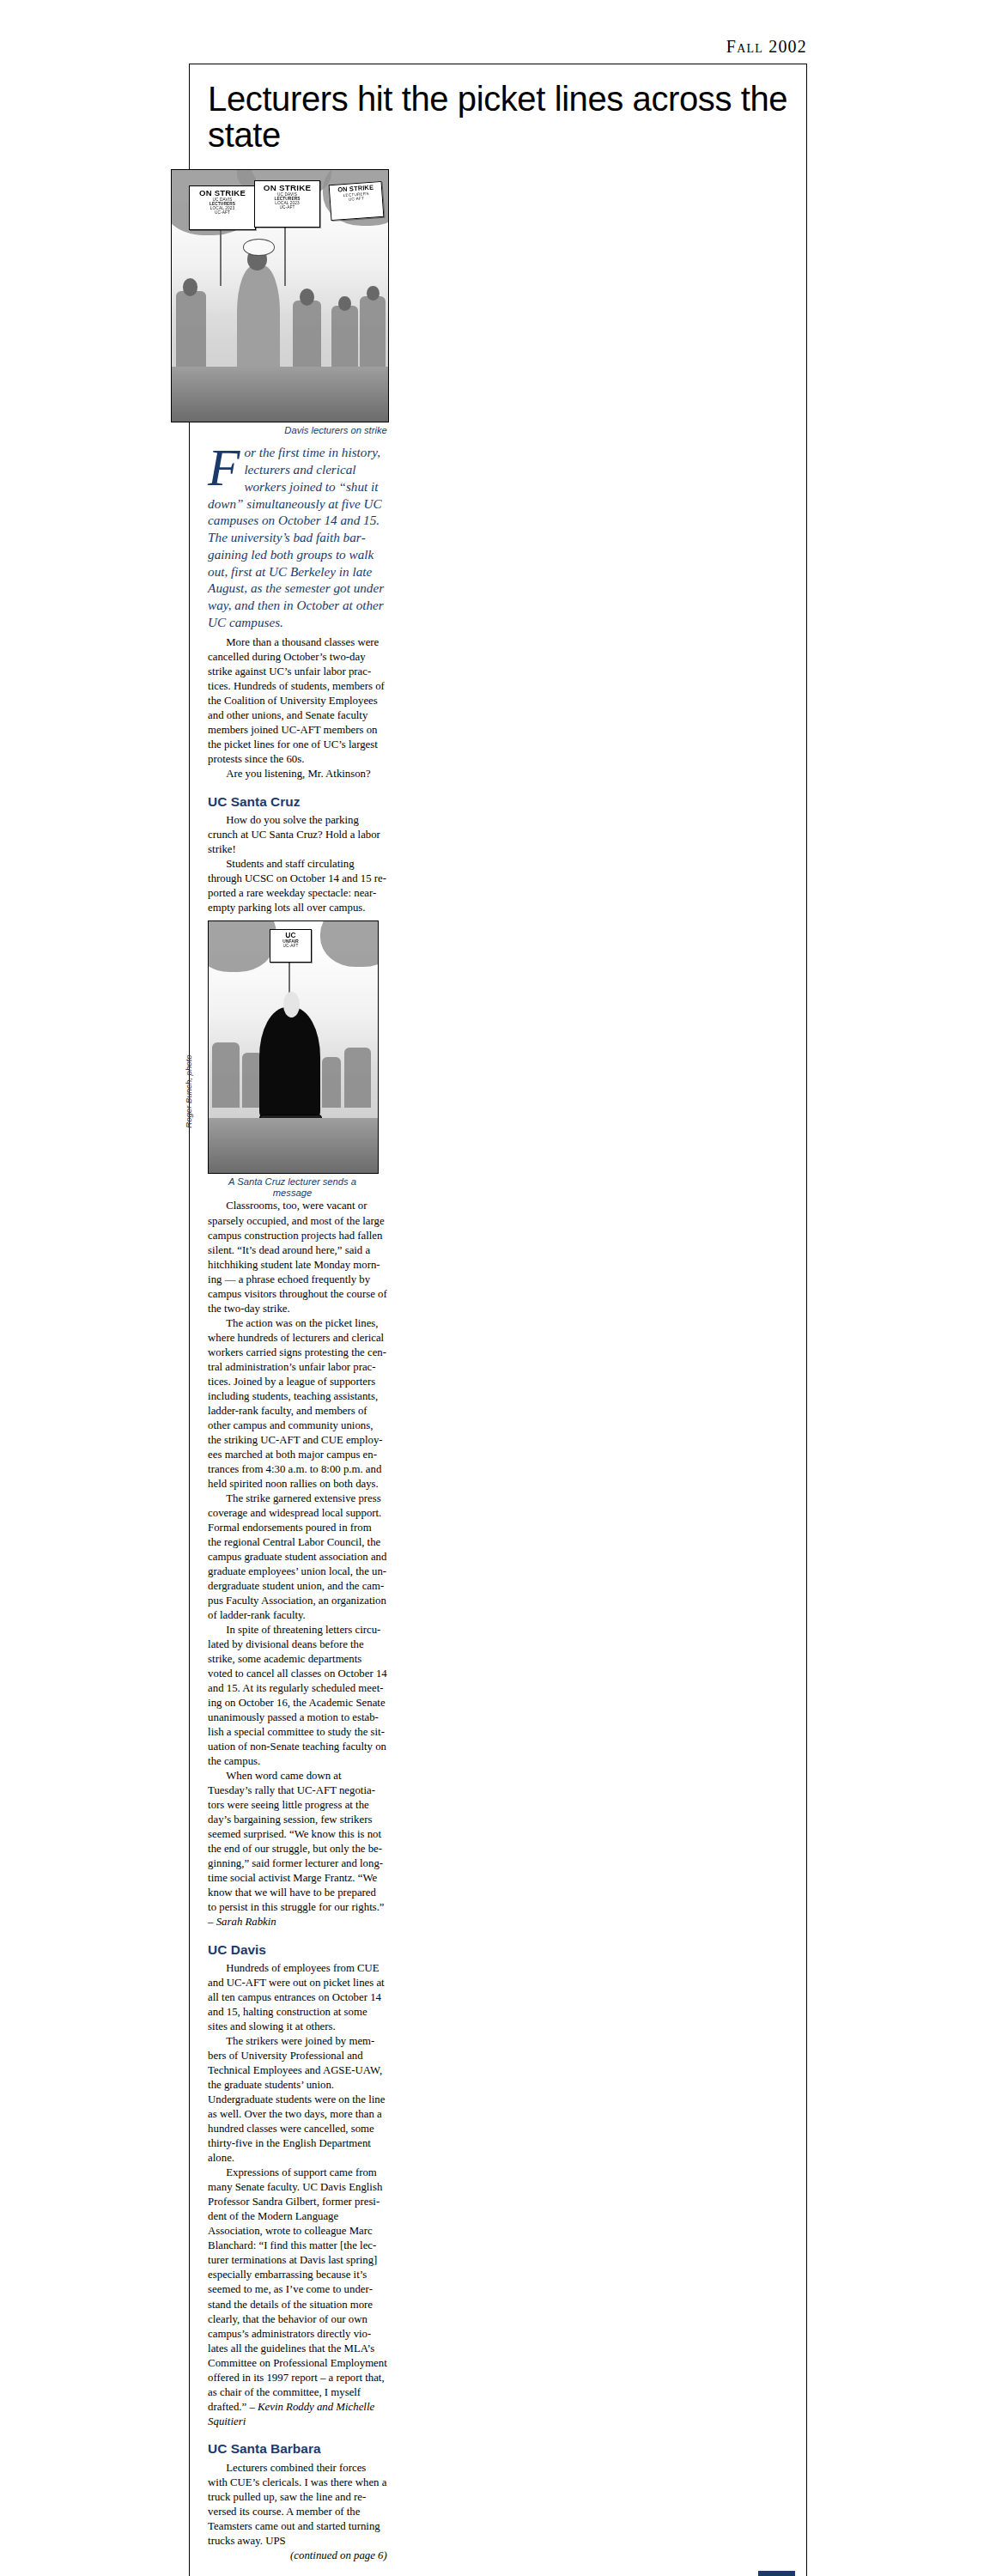Fall 2002
Lecturers hit the picket lines across the state
ON STRIKE UC DAVIS LECTURERS LOCAL 2023 UC-AFT
ON STRIKE UC DAVIS LECTURERS LOCAL 2023 UC-AFT
ON STRIKE LECTURERS UC-AFT
Davis lecturers on strike
For the first time in history, lecturers and clerical workers joined to “shut it down” simultaneously at five UC campuses on October 14 and 15. The university’s bad faith bargaining led both groups to walk out, first at UC Berkeley in late August, as the semester got under way, and then in October at other UC campuses.
More than a thousand classes were cancelled during October’s two-day strike against UC’s unfair labor practices. Hundreds of students, members of the Coalition of University Employees and other unions, and Senate faculty members joined UC-AFT members on the picket lines for one of UC’s largest protests since the 60s.
Are you listening, Mr. Atkinson?
UC Santa Cruz
How do you solve the parking crunch at UC Santa Cruz? Hold a labor strike!
Students and staff circulating through UCSC on October 14 and 15 reported a rare weekday spectacle: near-empty parking lots all over campus.
UC UNFAIR UC-AFT
“TEMP
DISPOSABLE”
FACULTY
Roger Bunch, photo
A Santa Cruz lecturer sends a message
Classrooms, too, were vacant or sparsely occupied, and most of the large campus construction projects had fallen silent. “It’s dead around here,” said a hitchhiking student late Monday morning — a phrase echoed frequently by campus visitors throughout the course of the two-day strike.
The action was on the picket lines, where hundreds of lecturers and clerical workers carried signs protesting the central administration’s unfair labor practices. Joined by a league of supporters including students, teaching assistants, ladder-rank faculty, and members of other campus and community unions, the striking UC-AFT and CUE employees marched at both major campus entrances from 4:30 a.m. to 8:00 p.m. and held spirited noon rallies on both days.
The strike garnered extensive press coverage and widespread local support. Formal endorsements poured in from the regional Central Labor Council, the campus graduate student association and graduate employees’ union local, the undergraduate student union, and the campus Faculty Association, an organization of ladder-rank faculty.
In spite of threatening letters circulated by divisional deans before the strike, some academic departments voted to cancel all classes on October 14 and 15. At its regularly scheduled meeting on October 16, the Academic Senate unanimously passed a motion to establish a special committee to study the situation of non-Senate teaching faculty on the campus.
When word came down at Tuesday’s rally that UC-AFT negotiators were seeing little progress at the day’s bargaining session, few strikers seemed surprised. “We know this is not the end of our struggle, but only the beginning,” said former lecturer and longtime social activist Marge Frantz. “We know that we will have to be prepared to persist in this struggle for our rights.” – Sarah Rabkin
UC Davis
Hundreds of employees from CUE and UC-AFT were out on picket lines at all ten campus entrances on October 14 and 15, halting construction at some sites and slowing it at others.
The strikers were joined by members of University Professional and Technical Employees and AGSE-UAW, the graduate students’ union. Undergraduate students were on the line as well. Over the two days, more than a hundred classes were cancelled, some thirty-five in the English Department alone.
Expressions of support came from many Senate faculty. UC Davis English Professor Sandra Gilbert, former president of the Modern Language Association, wrote to colleague Marc Blanchard: “I find this matter [the lecturer terminations at Davis last spring] especially embarrassing because it’s seemed to me, as I’ve come to understand the details of the situation more clearly, that the behavior of our own campus’s administrators directly violates all the guidelines that the MLA’s Committee on Professional Employment offered in its 1997 report – a report that, as chair of the committee, I myself drafted.” – Kevin Roddy and Michelle Squitieri
UC Santa Barbara
Lecturers combined their forces with CUE’s clericals. I was there when a truck pulled up, saw the line and reversed its course. A member of the Teamsters came out and started turning trucks away. UPS
(continued on page 6)
3